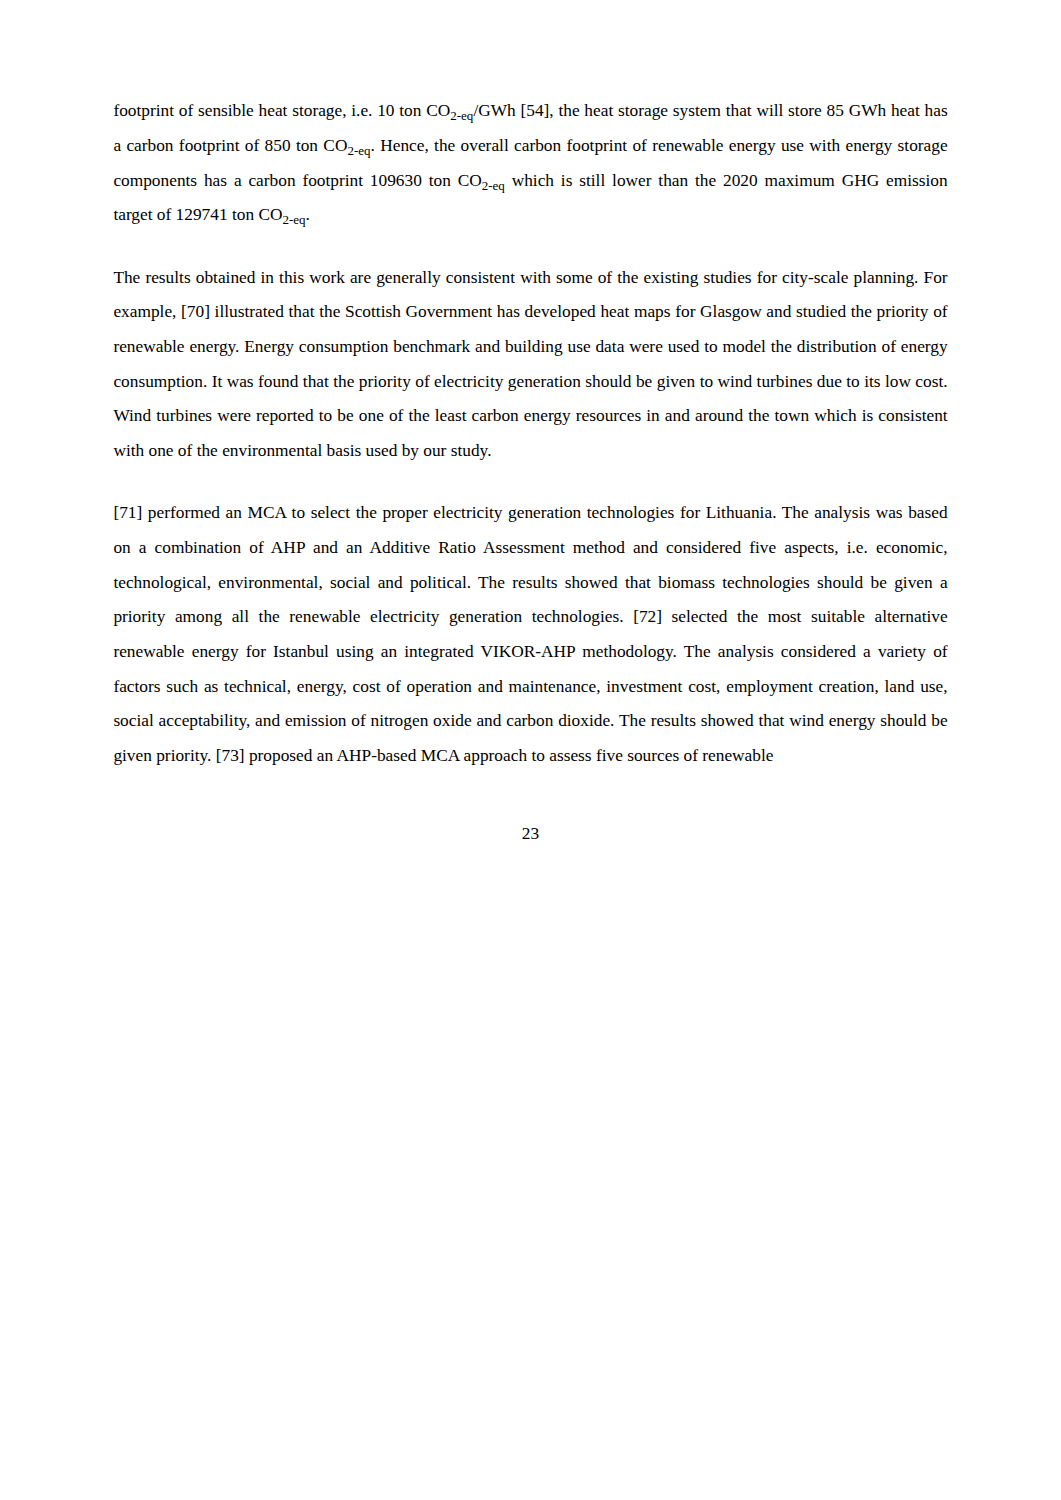footprint of sensible heat storage, i.e. 10 ton CO2-eq/GWh [54], the heat storage system that will store 85 GWh heat has a carbon footprint of 850 ton CO2-eq. Hence, the overall carbon footprint of renewable energy use with energy storage components has a carbon footprint 109630 ton CO2-eq which is still lower than the 2020 maximum GHG emission target of 129741 ton CO2-eq.
The results obtained in this work are generally consistent with some of the existing studies for city-scale planning. For example, [70] illustrated that the Scottish Government has developed heat maps for Glasgow and studied the priority of renewable energy. Energy consumption benchmark and building use data were used to model the distribution of energy consumption. It was found that the priority of electricity generation should be given to wind turbines due to its low cost. Wind turbines were reported to be one of the least carbon energy resources in and around the town which is consistent with one of the environmental basis used by our study.
[71] performed an MCA to select the proper electricity generation technologies for Lithuania. The analysis was based on a combination of AHP and an Additive Ratio Assessment method and considered five aspects, i.e. economic, technological, environmental, social and political. The results showed that biomass technologies should be given a priority among all the renewable electricity generation technologies. [72] selected the most suitable alternative renewable energy for Istanbul using an integrated VIKOR-AHP methodology. The analysis considered a variety of factors such as technical, energy, cost of operation and maintenance, investment cost, employment creation, land use, social acceptability, and emission of nitrogen oxide and carbon dioxide. The results showed that wind energy should be given priority. [73] proposed an AHP-based MCA approach to assess five sources of renewable
23